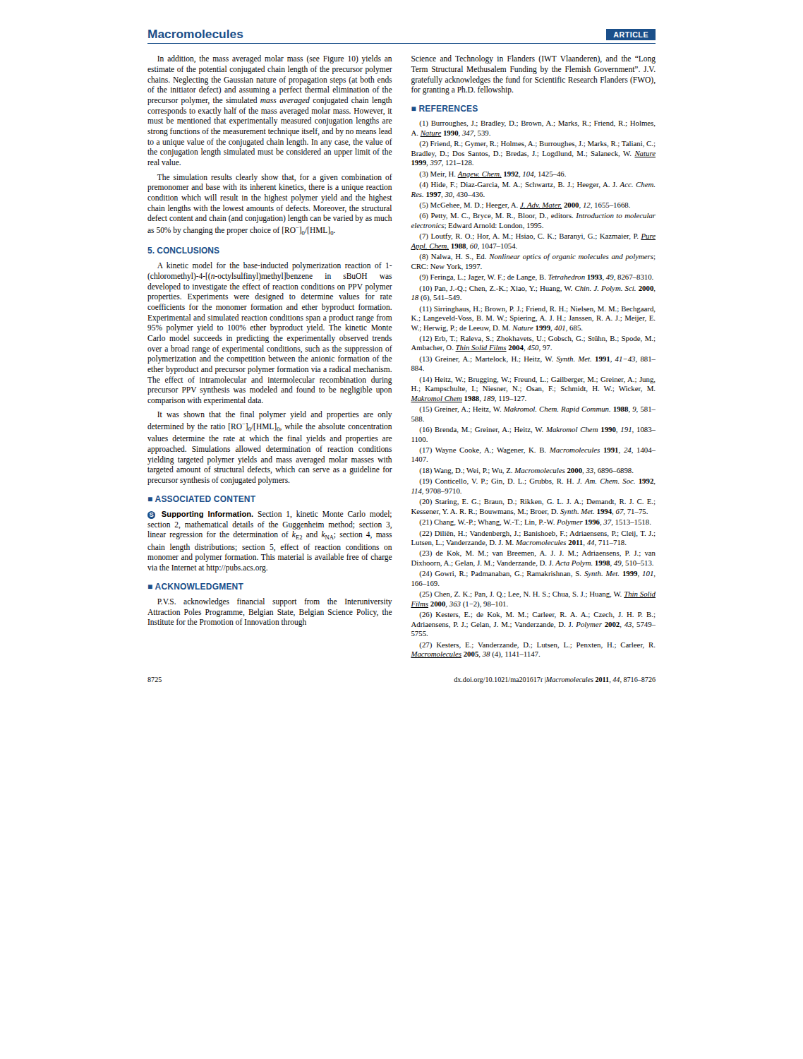Macromolecules
ARTICLE
In addition, the mass averaged molar mass (see Figure 10) yields an estimate of the potential conjugated chain length of the precursor polymer chains. Neglecting the Gaussian nature of propagation steps (at both ends of the initiator defect) and assuming a perfect thermal elimination of the precursor polymer, the simulated mass averaged conjugated chain length corresponds to exactly half of the mass averaged molar mass. However, it must be mentioned that experimentally measured conjugation lengths are strong functions of the measurement technique itself, and by no means lead to a unique value of the conjugated chain length. In any case, the value of the conjugation length simulated must be considered an upper limit of the real value.
The simulation results clearly show that, for a given combination of premonomer and base with its inherent kinetics, there is a unique reaction condition which will result in the highest polymer yield and the highest chain lengths with the lowest amounts of defects. Moreover, the structural defect content and chain (and conjugation) length can be varied by as much as 50% by changing the proper choice of [RO−]0/[HML]0.
5. CONCLUSIONS
A kinetic model for the base-inducted polymerization reaction of 1-(chloromethyl)-4-[(n-octylsulfinyl)methyl]benzene in sBuOH was developed to investigate the effect of reaction conditions on PPV polymer properties. Experiments were designed to determine values for rate coefficients for the monomer formation and ether byproduct formation. Experimental and simulated reaction conditions span a product range from 95% polymer yield to 100% ether byproduct yield. The kinetic Monte Carlo model succeeds in predicting the experimentally observed trends over a broad range of experimental conditions, such as the suppression of polymerization and the competition between the anionic formation of the ether byproduct and precursor polymer formation via a radical mechanism. The effect of intramolecular and intermolecular recombination during precursor PPV synthesis was modeled and found to be negligible upon comparison with experimental data.
It was shown that the final polymer yield and properties are only determined by the ratio [RO−]0/[HML]0, while the absolute concentration values determine the rate at which the final yields and properties are approached. Simulations allowed determination of reaction conditions yielding targeted polymer yields and mass averaged molar masses with targeted amount of structural defects, which can serve as a guideline for precursor synthesis of conjugated polymers.
Associated Content
S Supporting Information. Section 1, kinetic Monte Carlo model; section 2, mathematical details of the Guggenheim method; section 3, linear regression for the determination of kE2 and kNA; section 4, mass chain length distributions; section 5, effect of reaction conditions on monomer and polymer formation. This material is available free of charge via the Internet at http://pubs.acs.org.
Acknowledgment
P.V.S. acknowledges financial support from the Interuniversity Attraction Poles Programme, Belgian State, Belgian Science Policy, the Institute for the Promotion of Innovation through
Science and Technology in Flanders (IWT Vlaanderen), and the “Long Term Structural Methusalem Funding by the Flemish Government”. J.V. gratefully acknowledges the fund for Scientific Research Flanders (FWO), for granting a Ph.D. fellowship.
References
(1) Burroughes, J.; Bradley, D.; Brown, A.; Marks, R.; Friend, R.; Holmes, A. Nature 1990, 347, 539.
(2) Friend, R.; Gymer, R.; Holmes, A.; Burroughes, J.; Marks, R.; Taliani, C.; Bradley, D.; Dos Santos, D.; Bredas, J.; Logdlund, M.; Salaneck, W. Nature 1999, 397, 121–128.
(3) Meir, H. Angew. Chem. 1992, 104, 1425–46.
(4) Hide, F.; Diaz-Garcia, M. A.; Schwartz, B. J.; Heeger, A. J. Acc. Chem. Res. 1997, 30, 430–436.
(5) McGehee, M. D.; Heeger, A. J. Adv. Mater. 2000, 12, 1655–1668.
(6) Petty, M. C., Bryce, M. R., Bloor, D., editors. Introduction to molecular electronics; Edward Arnold: London, 1995.
(7) Loutfy, R. O.; Hor, A. M.; Hsiao, C. K.; Baranyi, G.; Kazmaier, P. Pure Appl. Chem. 1988, 60, 1047–1054.
(8) Nalwa, H. S., Ed. Nonlinear optics of organic molecules and polymers; CRC: New York, 1997.
(9) Feringa, L.; Jager, W. F.; de Lange, B. Tetrahedron 1993, 49, 8267–8310.
(10) Pan, J.-Q.; Chen, Z.-K.; Xiao, Y.; Huang, W. Chin. J. Polym. Sci. 2000, 18 (6), 541–549.
(11) Sirringhaus, H.; Brown, P. J.; Friend, R. H.; Nielsen, M. M.; Bechgaard, K.; Langeveld-Voss, B. M. W.; Spiering, A. J. H.; Janssen, R. A. J.; Meijer, E. W.; Herwig, P.; de Leeuw, D. M. Nature 1999, 401, 685.
(12) Erb, T.; Raleva, S.; Zhokhavets, U.; Gobsch, G.; Stühn, B.; Spode, M.; Ambacher, O. Thin Solid Films 2004, 450, 97.
(13) Greiner, A.; Martelock, H.; Heitz, W. Synth. Met. 1991, 41−43, 881–884.
(14) Heitz, W.; Brugging, W.; Freund, L.; Gailberger, M.; Greiner, A.; Jung, H.; Kampschulte, I.; Niesner, N.; Osan, F.; Schmidt, H. W.; Wicker, M. Makromol Chem 1988, 189, 119–127.
(15) Greiner, A.; Heitz, W. Makromol. Chem. Rapid Commun. 1988, 9, 581–588.
(16) Brenda, M.; Greiner, A.; Heitz, W. Makromol Chem 1990, 191, 1083–1100.
(17) Wayne Cooke, A.; Wagener, K. B. Macromolecules 1991, 24, 1404–1407.
(18) Wang, D.; Wei, P.; Wu, Z. Macromolecules 2000, 33, 6896–6898.
(19) Conticello, V. P.; Gin, D. L.; Grubbs, R. H. J. Am. Chem. Soc. 1992, 114, 9708–9710.
(20) Staring, E. G.; Braun, D.; Rikken, G. L. J. A.; Demandt, R. J. C. E.; Kessener, Y. A. R. R.; Bouwmans, M.; Broer, D. Synth. Met. 1994, 67, 71–75.
(21) Chang, W.-P.; Whang, W.-T.; Lin, P.-W. Polymer 1996, 37, 1513–1518.
(22) Diliën, H.; Vandenbergh, J.; Banishoeb, F.; Adriaensens, P.; Cleij, T. J.; Lutsen, L.; Vanderzande, D. J. M. Macromolecules 2011, 44, 711–718.
(23) de Kok, M. M.; van Breemen, A. J. J. M.; Adriaensens, P. J.; van Dixhoorn, A.; Gelan, J. M.; Vanderzande, D. J. Acta Polym. 1998, 49, 510–513.
(24) Gowri, R.; Padmanaban, G.; Ramakrishnan, S. Synth. Met. 1999, 101, 166–169.
(25) Chen, Z. K.; Pan, J. Q.; Lee, N. H. S.; Chua, S. J.; Huang, W. Thin Solid Films 2000, 363 (1−2), 98–101.
(26) Kesters, E.; de Kok, M. M.; Carleer, R. A. A.; Czech, J. H. P. B.; Adriaensens, P. J.; Gelan, J. M.; Vanderzande, D. J. Polymer 2002, 43, 5749–5755.
(27) Kesters, E.; Vanderzande, D.; Lutsen, L.; Penxten, H.; Carleer, R. Macromolecules 2005, 38 (4), 1141–1147.
8725
dx.doi.org/10.1021/ma201617r |Macromolecules 2011, 44, 8716–8726